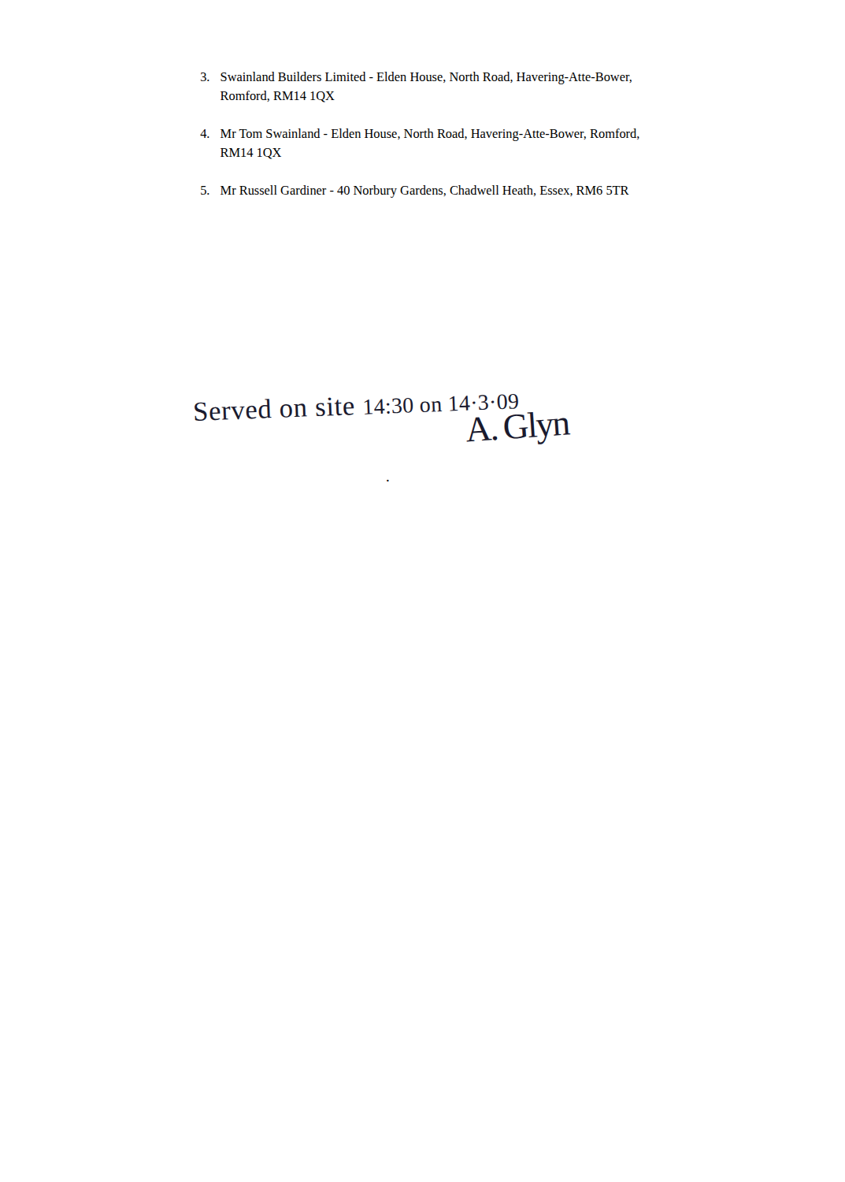Swainland Builders Limited - Elden House, North Road, Havering-Atte-Bower, Romford, RM14 1QX
Mr Tom Swainland - Elden House, North Road, Havering-Atte-Bower, Romford, RM14 1QX
Mr Russell Gardiner - 40 Norbury Gardens, Chadwell Heath, Essex, RM6 5TR
Served on site 14:30 on 14·3·09
.
A. Glyn